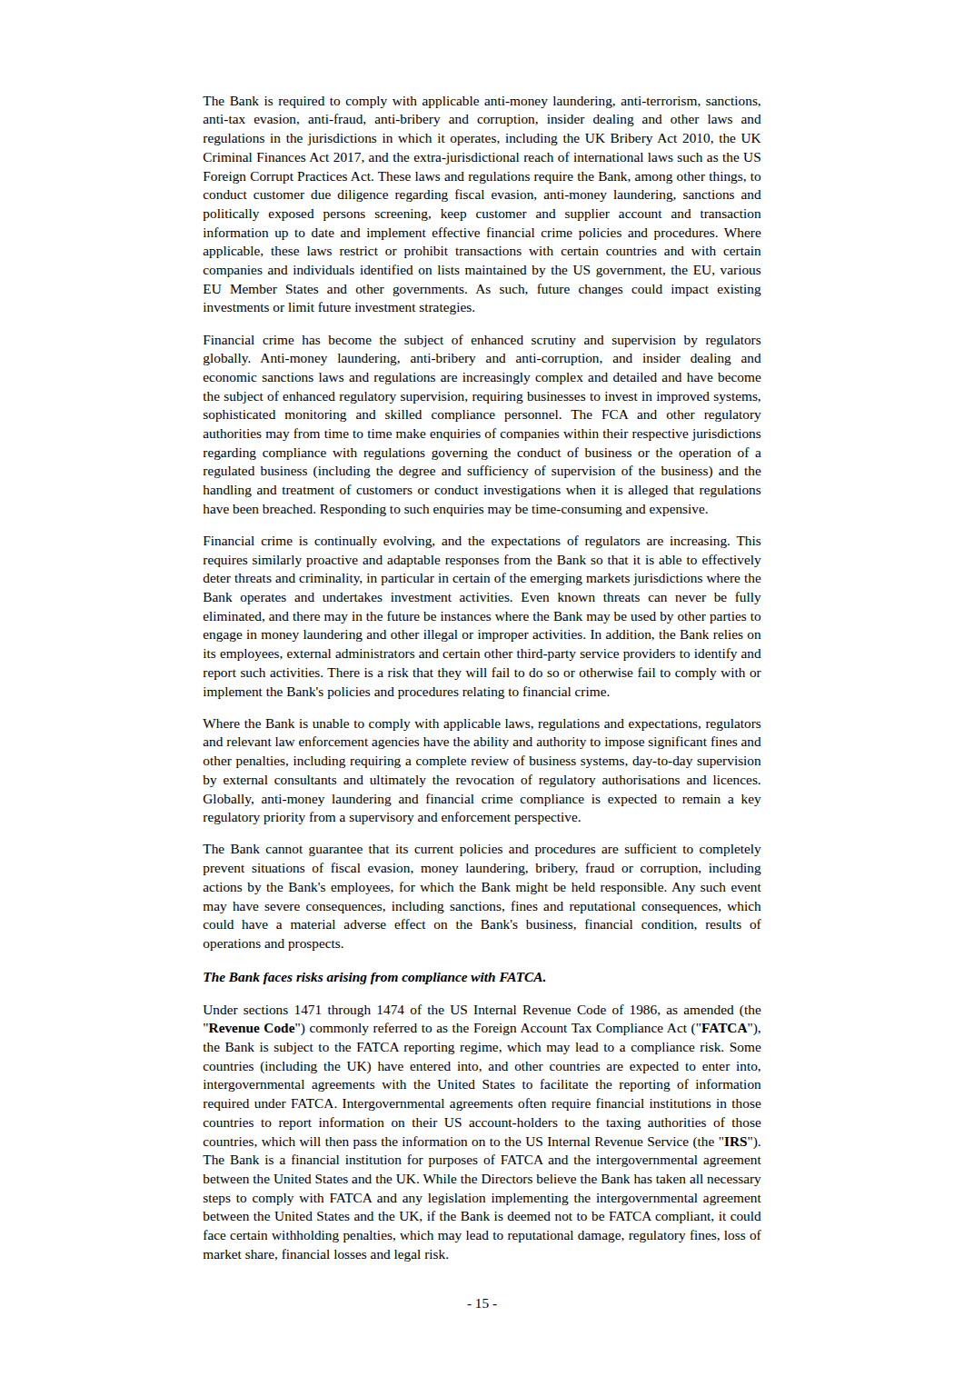The Bank is required to comply with applicable anti-money laundering, anti-terrorism, sanctions, anti-tax evasion, anti-fraud, anti-bribery and corruption, insider dealing and other laws and regulations in the jurisdictions in which it operates, including the UK Bribery Act 2010, the UK Criminal Finances Act 2017, and the extra-jurisdictional reach of international laws such as the US Foreign Corrupt Practices Act. These laws and regulations require the Bank, among other things, to conduct customer due diligence regarding fiscal evasion, anti-money laundering, sanctions and politically exposed persons screening, keep customer and supplier account and transaction information up to date and implement effective financial crime policies and procedures. Where applicable, these laws restrict or prohibit transactions with certain countries and with certain companies and individuals identified on lists maintained by the US government, the EU, various EU Member States and other governments. As such, future changes could impact existing investments or limit future investment strategies.
Financial crime has become the subject of enhanced scrutiny and supervision by regulators globally. Anti-money laundering, anti-bribery and anti-corruption, and insider dealing and economic sanctions laws and regulations are increasingly complex and detailed and have become the subject of enhanced regulatory supervision, requiring businesses to invest in improved systems, sophisticated monitoring and skilled compliance personnel. The FCA and other regulatory authorities may from time to time make enquiries of companies within their respective jurisdictions regarding compliance with regulations governing the conduct of business or the operation of a regulated business (including the degree and sufficiency of supervision of the business) and the handling and treatment of customers or conduct investigations when it is alleged that regulations have been breached. Responding to such enquiries may be time-consuming and expensive.
Financial crime is continually evolving, and the expectations of regulators are increasing. This requires similarly proactive and adaptable responses from the Bank so that it is able to effectively deter threats and criminality, in particular in certain of the emerging markets jurisdictions where the Bank operates and undertakes investment activities. Even known threats can never be fully eliminated, and there may in the future be instances where the Bank may be used by other parties to engage in money laundering and other illegal or improper activities. In addition, the Bank relies on its employees, external administrators and certain other third-party service providers to identify and report such activities. There is a risk that they will fail to do so or otherwise fail to comply with or implement the Bank's policies and procedures relating to financial crime.
Where the Bank is unable to comply with applicable laws, regulations and expectations, regulators and relevant law enforcement agencies have the ability and authority to impose significant fines and other penalties, including requiring a complete review of business systems, day-to-day supervision by external consultants and ultimately the revocation of regulatory authorisations and licences. Globally, anti-money laundering and financial crime compliance is expected to remain a key regulatory priority from a supervisory and enforcement perspective.
The Bank cannot guarantee that its current policies and procedures are sufficient to completely prevent situations of fiscal evasion, money laundering, bribery, fraud or corruption, including actions by the Bank's employees, for which the Bank might be held responsible. Any such event may have severe consequences, including sanctions, fines and reputational consequences, which could have a material adverse effect on the Bank's business, financial condition, results of operations and prospects.
The Bank faces risks arising from compliance with FATCA.
Under sections 1471 through 1474 of the US Internal Revenue Code of 1986, as amended (the "Revenue Code") commonly referred to as the Foreign Account Tax Compliance Act ("FATCA"), the Bank is subject to the FATCA reporting regime, which may lead to a compliance risk. Some countries (including the UK) have entered into, and other countries are expected to enter into, intergovernmental agreements with the United States to facilitate the reporting of information required under FATCA. Intergovernmental agreements often require financial institutions in those countries to report information on their US account-holders to the taxing authorities of those countries, which will then pass the information on to the US Internal Revenue Service (the "IRS"). The Bank is a financial institution for purposes of FATCA and the intergovernmental agreement between the United States and the UK. While the Directors believe the Bank has taken all necessary steps to comply with FATCA and any legislation implementing the intergovernmental agreement between the United States and the UK, if the Bank is deemed not to be FATCA compliant, it could face certain withholding penalties, which may lead to reputational damage, regulatory fines, loss of market share, financial losses and legal risk.
- 15 -